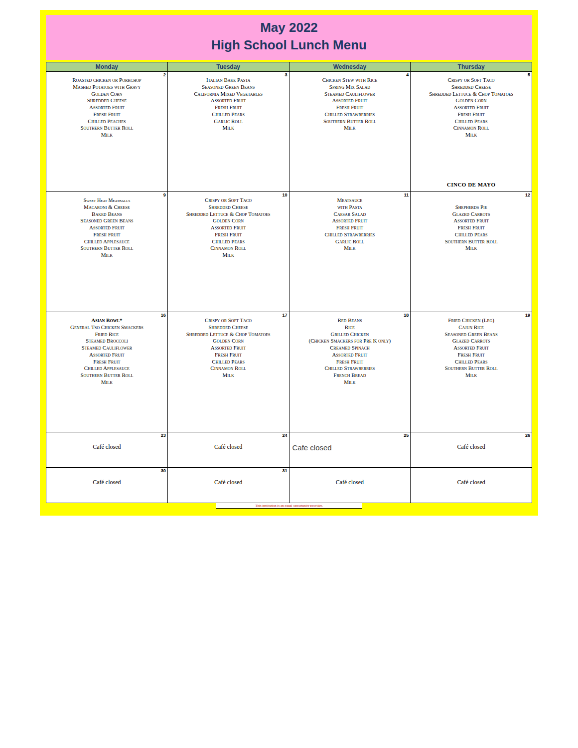May 2022
High School Lunch Menu
| Monday | Tuesday | Wednesday | Thursday |
| --- | --- | --- | --- |
| 2 Roasted chicken or Porkchop Mashed Potatoes with Gravy Golden Corn Shredded Cheese Assorted Fruit Fresh Fruit Chilled Peaches Southern Butter Roll Milk | 3 Italian Bake Pasta Seasoned Green Beans California Mixed Vegetables Assorted Fruit Fresh Fruit Chilled Pears Garlic Roll Milk | 4 Chicken Stew with Rice Spring Mix Salad Steamed Cauliflower Assorted Fruit Fresh Fruit Chilled Strawberries Southern Butter Roll Milk | 5 Crispy or Soft Taco Shredded Cheese Shredded Lettuce & Chop Tomatoes Golden Corn Assorted Fruit Fresh Fruit Chilled Pears Cinnamon Roll Milk CINCO DE MAYO |
| 9 Sweet Heat Meatballs Macaroni & Cheese Baked Beans Seasoned Green Beans Assorted Fruit Fresh Fruit Chilled Applesauce Southern Butter Roll Milk | 10 Crispy or Soft Taco Shredded Cheese Shredded Lettuce & Chop Tomatoes Golden Corn Assorted Fruit Fresh Fruit Chilled Pears Cinnamon Roll Milk | 11 Meatsauce with Pasta Caesar Salad Assorted Fruit Fresh Fruit Chilled Strawberries Garlic Roll Milk | 12 Shepherds Pie Glazed Carrots Assorted Fruit Fresh Fruit Chilled Pears Southern Butter Roll Milk |
| 16 Asian Bowl* General Tso Chicken Smackers Fried Rice Steamed Broccoli Steamed Cauliflower Assorted Fruit Fresh Fruit Chilled Applesauce Southern Butter Roll Milk | 17 Crispy or Soft Taco Shredded Cheese Shredded Lettuce & Chop Tomatoes Golden Corn Assorted Fruit Fresh Fruit Chilled Pears Cinnamon Roll Milk | 18 Red Beans Rice Grilled Chicken (Chicken Smackers for Pre K only) Creamed Spinach Assorted Fruit Fresh Fruit Chilled Strawberries French Bread Milk | 19 Fried Chicken (Leg) Cajun Rice Seasoned Green Beans Glazed Carrots Assorted Fruit Fresh Fruit Chilled Pears Southern Butter Roll Milk |
| 23 Café closed | 24 Café closed | 25 Cafe closed | 26 Café closed |
| 30 Café closed | 31 Café closed | Café closed | Café closed |
This institution is an equal opportunity provider.